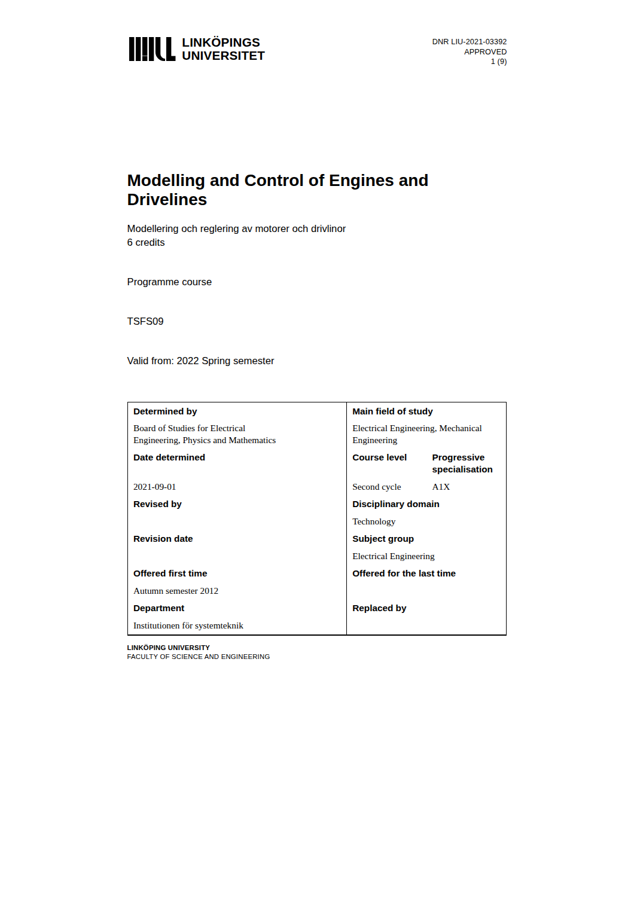Linköpings Universitet
DNR LIU-2021-03392
APPROVED
1 (9)
Modelling and Control of Engines and Drivelines
Modellering och reglering av motorer och drivlinor
6 credits
Programme course
TSFS09
Valid from: 2022 Spring semester
| Determined by | Main field of study |
| Board of Studies for Electrical Engineering, Physics and Mathematics | Electrical Engineering, Mechanical Engineering |
| Date determined | Course level | Progressive specialisation |
| 2021-09-01 | Second cycle | A1X |
| Revised by | Disciplinary domain |
| | Technology |
| Revision date | Subject group |
| | Electrical Engineering |
| Offered first time | Offered for the last time |
| Autumn semester 2012 | |
| Department | Replaced by |
| Institutionen för systemteknik | |
LINKÖPING UNIVERSITY
FACULTY OF SCIENCE AND ENGINEERING